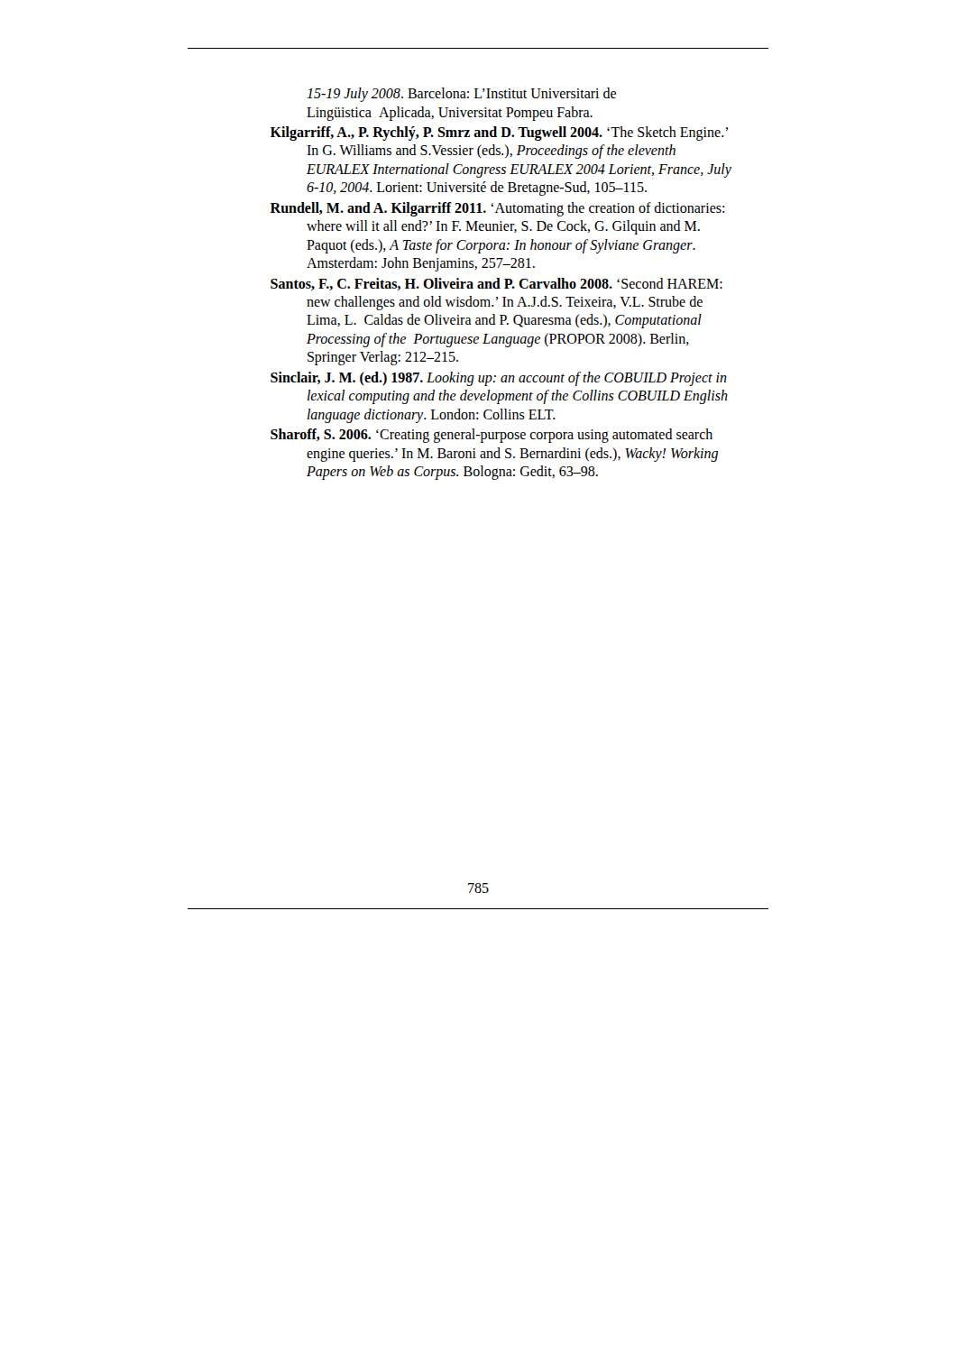15-19 July 2008. Barcelona: L’Institut Universitari de Lingüistica Aplicada, Universitat Pompeu Fabra.
Kilgarriff, A., P. Rychlý, P. Smrz and D. Tugwell 2004. ‘The Sketch Engine.’ In G. Williams and S.Vessier (eds.), Proceedings of the eleventh EURALEX International Congress EURALEX 2004 Lorient, France, July 6-10, 2004. Lorient: Université de Bretagne-Sud, 105–115.
Rundell, M. and A. Kilgarriff 2011. ‘Automating the creation of dictionaries: where will it all end?’ In F. Meunier, S. De Cock, G. Gilquin and M. Paquot (eds.), A Taste for Corpora: In honour of Sylviane Granger. Amsterdam: John Benjamins, 257–281.
Santos, F., C. Freitas, H. Oliveira and P. Carvalho 2008. ‘Second HAREM: new challenges and old wisdom.’ In A.J.d.S. Teixeira, V.L. Strube de Lima, L. Caldas de Oliveira and P. Quaresma (eds.), Computational Processing of the Portuguese Language (PROPOR 2008). Berlin, Springer Verlag: 212–215.
Sinclair, J. M. (ed.) 1987. Looking up: an account of the COBUILD Project in lexical computing and the development of the Collins COBUILD English language dictionary. London: Collins ELT.
Sharoff, S. 2006. ‘Creating general-purpose corpora using automated search engine queries.’ In M. Baroni and S. Bernardini (eds.), Wacky! Working Papers on Web as Corpus. Bologna: Gedit, 63–98.
785